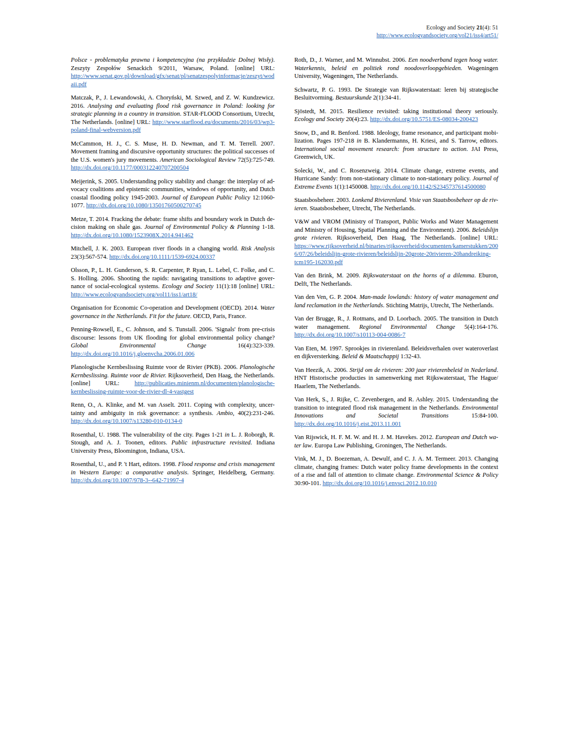Ecology and Society 21(4): 51
http://www.ecologyandsociety.org/vol21/iss4/art51/
Polsce - problematyka prawna i kompetencyjna (na przykładzie Dolnej Wisły). Zeszyty Zespołów Senackich 9/2011, Warsaw, Poland. [online] URL: http://www.senat.gov.pl/download/gfx/senat/pl/senatzespolyinformacje/zeszyt/wodaii.pdf
Matczak, P., J. Lewandowski, A. Choryński, M. Szwed, and Z. W. Kundzewicz. 2016. Analysing and evaluating flood risk governance in Poland: looking for strategic planning in a country in transition. STAR-FLOOD Consortium, Utrecht, The Netherlands. [online] URL: http://www.starflood.eu/documents/2016/03/wp3-poland-final-webversion.pdf
McCammon, H. J., C. S. Muse, H. D. Newman, and T. M. Terrell. 2007. Movement framing and discursive opportunity structures: the political successes of the U.S. women's jury movements. American Sociological Review 72(5):725-749. http://dx.doi.org/10.1177/000312240707200504
Meijerink, S. 2005. Understanding policy stability and change: the interplay of advocacy coalitions and epistemic communities, windows of opportunity, and Dutch coastal flooding policy 1945-2003. Journal of European Public Policy 12:1060-1077. http://dx.doi.org/10.1080/13501760500270745
Metze, T. 2014. Fracking the debate: frame shifts and boundary work in Dutch decision making on shale gas. Journal of Environmental Policy & Planning 1-18. http://dx.doi.org/10.1080/1523908X.2014.941462
Mitchell, J. K. 2003. European river floods in a changing world. Risk Analysis 23(3):567-574. http://dx.doi.org/10.1111/1539-6924.00337
Olsson, P., L. H. Gunderson, S. R. Carpenter, P. Ryan, L. Lebel, C. Folke, and C. S. Holling. 2006. Shooting the rapids: navigating transitions to adaptive governance of social-ecological systems. Ecology and Society 11(1):18 [online] URL: http://www.ecologyandsociety.org/vol11/iss1/art18/
Organisation for Economic Co-operation and Development (OECD). 2014. Water governance in the Netherlands. Fit for the future. OECD, Paris, France.
Penning-Rowsell, E., C. Johnson, and S. Tunstall. 2006. 'Signals' from pre-crisis discourse: lessons from UK flooding for global environmental policy change? Global Environmental Change 16(4):323-339. http://dx.doi.org/10.1016/j.gloenvcha.2006.01.006
Planologische Kernbeslissing Ruimte voor de Rivier (PKB). 2006. Planologische Kernbeslissing. Ruimte voor de Rivier. Rijksoverheid, Den Haag, the Netherlands. [online] URL: http://publicaties.minienm.nl/documenten/planologische-kernbeslissing-ruimte-voor-de-rivier-dl-4-vastgest
Renn, O., A. Klinke, and M. van Asselt. 2011. Coping with complexity, uncertainty and ambiguity in risk governance: a synthesis. Ambio, 40(2):231-246. http://dx.doi.org/10.1007/s13280-010-0134-0
Rosenthal, U. 1988. The vulnerability of the city. Pages 1-21 in L. J. Roborgh, R. Stough, and A. J. Toonen, editors. Public infrastructure revisited. Indiana University Press, Bloomington, Indiana, USA.
Rosenthal, U., and P. 't Hart, editors. 1998. Flood response and crisis management in Western Europe: a comparative analysis. Springer, Heidelberg, Germany. http://dx.doi.org/10.1007/978-3--642-71997-4
Roth, D., J. Warner, and M. Winnubst. 2006. Een noodverband tegen hoog water. Waterkennis, beleid en politiek rond noodoverloopgebieden. Wageningen University, Wageningen, The Netherlands.
Schwartz, P. G. 1993. De Strategie van Rijkswaterstaat: leren bij strategische Besluitvorming. Bestuurskunde 2(1):34-41.
Sjöstedt, M. 2015. Resilience revisited: taking institutional theory seriously. Ecology and Society 20(4):23. http://dx.doi.org/10.5751/ES-08034-200423
Snow, D., and R. Benford. 1988. Ideology, frame resonance, and participant mobilization. Pages 197-218 in B. Klandermanns, H. Kriesi, and S. Tarrow, editors. International social movement research: from structure to action. JAI Press, Greenwich, UK.
Solecki, W., and C. Rosenzweig. 2014. Climate change, extreme events, and Hurricane Sandy: from non-stationary climate to non-stationary policy. Journal of Extreme Events 1(1):1450008. http://dx.doi.org/10.1142/S2345737614500080
Staatsbosbeheer. 2003. Lonkend Rivierenland. Visie van Staatsbosbeheer op de rivieren. Staatsbosbeheer, Utrecht, The Netherlands.
V&W and VROM (Ministry of Transport, Public Works and Water Management and Ministry of Housing, Spatial Planning and the Environment). 2006. Beleidslijn grote rivieren. Rijksoverheid, Den Haag, The Netherlands. [online] URL: https://www.rijksoverheid.nl/binaries/rijksoverheid/documenten/kamerstukken/2006/07/26/beleidslijn-grote-rivieren/beleidslijn-20grote-20rivieren-20handreiking-tcm195-162030.pdf
Van den Brink, M. 2009. Rijkswaterstaat on the horns of a dilemma. Eburon, Delft, The Netherlands.
Van den Ven, G. P. 2004. Man-made lowlands: history of water management and land reclamation in the Netherlands. Stichting Matrijs, Utrecht, The Netherlands.
Van der Brugge, R., J. Rotmans, and D. Loorbach. 2005. The transition in Dutch water management. Regional Environmental Change 5(4):164-176. http://dx.doi.org/10.1007/s10113-004-0086-7
Van Eten, M. 1997. Sprookjes in rivierenland. Beleidsverhalen over wateroverlast en dijkversterking. Beleid & Maatschappij 1:32-43.
Van Heezik, A. 2006. Strijd om de rivieren: 200 jaar rivierenbeleid in Nederland. HNT Historische producties in samenwerking met Rijkswaterstaat, The Hague/ Haarlem, The Netherlands.
Van Herk, S., J. Rijke, C. Zevenbergen, and R. Ashley. 2015. Understanding the transition to integrated flood risk management in the Netherlands. Environmental Innovations and Societal Transitions 15:84-100. http://dx.doi.org/10.1016/j.eist.2013.11.001
Van Rijswick, H. F. M. W. and H. J. M. Havekes. 2012. European and Dutch water law. Europa Law Publishing, Groningen, The Netherlands.
Vink, M. J., D. Boezeman, A. Dewulf, and C. J. A. M. Termeer. 2013. Changing climate, changing frames: Dutch water policy frame developments in the context of a rise and fall of attention to climate change. Environmental Science & Policy 30:90-101. http://dx.doi.org/10.1016/j.envsci.2012.10.010